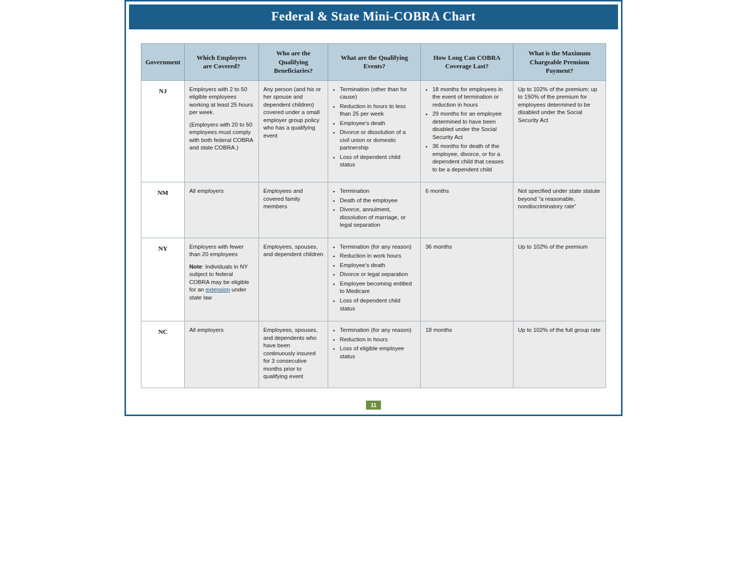Federal & State Mini-COBRA Chart
| Government | Which Employers are Covered? | Who are the Qualifying Beneficiaries? | What are the Qualifying Events? | How Long Can COBRA Coverage Last? | What is the Maximum Chargeable Premium Payment? |
| --- | --- | --- | --- | --- | --- |
| NJ | Employers with 2 to 50 eligible employees working at least 25 hours per week. (Employers with 20 to 50 employees must comply with both federal COBRA and state COBRA.) | Any person (and his or her spouse and dependent children) covered under a small employer group policy who has a qualifying event | Termination (other than for cause) Reduction in hours to less than 25 per week Employee's death Divorce or dissolution of a civil union or domestic partnership Loss of dependent child status | 18 months for employees in the event of termination or reduction in hours 29 months for an employee determined to have been disabled under the Social Security Act 36 months for death of the employee, divorce, or for a dependent child that ceases to be a dependent child | Up to 102% of the premium; up to 150% of the premium for employees determined to be disabled under the Social Security Act |
| NM | All employers | Employees and covered family members | Termination Death of the employee Divorce, annulment, dissolution of marriage, or legal separation | 6 months | Not specified under state statute beyond "a reasonable, nondiscriminatory rate" |
| NY | Employers with fewer than 20 employees Note : Individuals in NY subject to federal COBRA may be eligible for an extension under state law | Employees, spouses, and dependent children | Termination (for any reason) Reduction in work hours Employee's death Divorce or legal separation Employee becoming entitled to Medicare Loss of dependent child status | 36 months | Up to 102% of the premium |
| NC | All employers | Employees, spouses, and dependents who have been continuously insured for 3 consecutive months prior to qualifying event | Termination (for any reason) Reduction in hours Loss of eligible employee status | 18 months | Up to 102% of the full group rate |
11